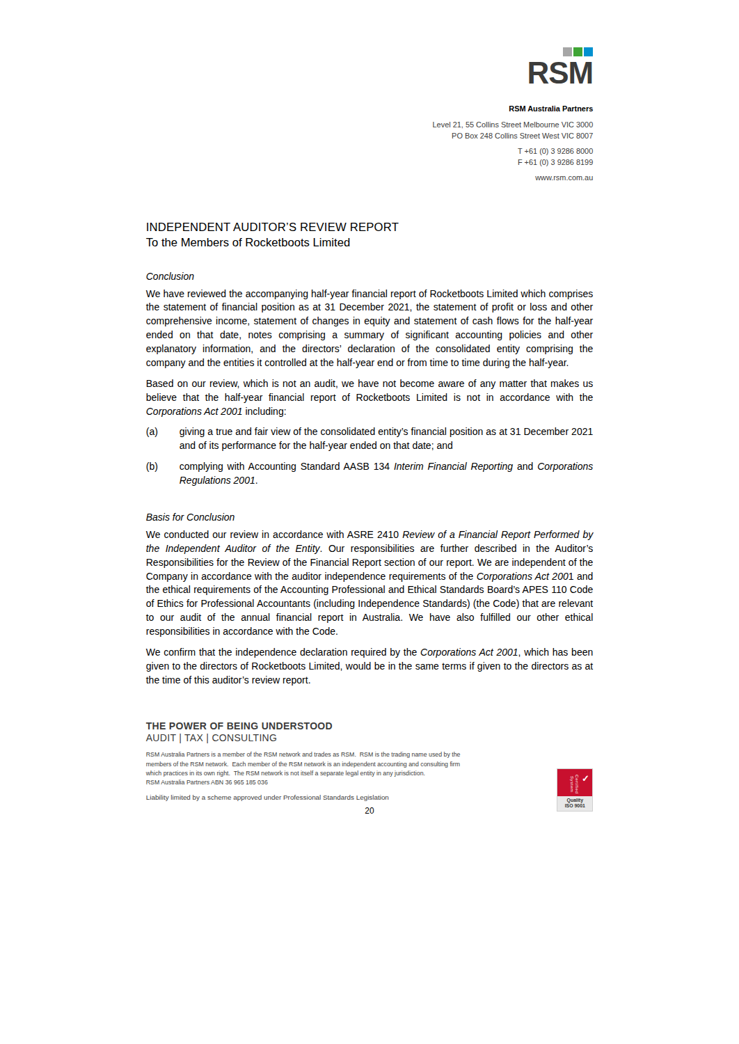RSM
RSM Australia Partners
Level 21, 55 Collins Street Melbourne VIC 3000
PO Box 248 Collins Street West VIC 8007
T +61 (0) 3 9286 8000
F +61 (0) 3 9286 8199
www.rsm.com.au
INDEPENDENT AUDITOR’S REVIEW REPORT
To the Members of Rocketboots Limited
Conclusion
We have reviewed the accompanying half-year financial report of Rocketboots Limited which comprises the statement of financial position as at 31 December 2021, the statement of profit or loss and other comprehensive income, statement of changes in equity and statement of cash flows for the half-year ended on that date, notes comprising a summary of significant accounting policies and other explanatory information, and the directors’ declaration of the consolidated entity comprising the company and the entities it controlled at the half-year end or from time to time during the half-year.
Based on our review, which is not an audit, we have not become aware of any matter that makes us believe that the half-year financial report of Rocketboots Limited is not in accordance with the Corporations Act 2001 including:
(a) giving a true and fair view of the consolidated entity’s financial position as at 31 December 2021 and of its performance for the half-year ended on that date; and
(b) complying with Accounting Standard AASB 134 Interim Financial Reporting and Corporations Regulations 2001.
Basis for Conclusion
We conducted our review in accordance with ASRE 2410 Review of a Financial Report Performed by the Independent Auditor of the Entity. Our responsibilities are further described in the Auditor’s Responsibilities for the Review of the Financial Report section of our report. We are independent of the Company in accordance with the auditor independence requirements of the Corporations Act 2001 and the ethical requirements of the Accounting Professional and Ethical Standards Board’s APES 110 Code of Ethics for Professional Accountants (including Independence Standards) (the Code) that are relevant to our audit of the annual financial report in Australia. We have also fulfilled our other ethical responsibilities in accordance with the Code.
We confirm that the independence declaration required by the Corporations Act 2001, which has been given to the directors of Rocketboots Limited, would be in the same terms if given to the directors as at the time of this auditor’s review report.
THE POWER OF BEING UNDERSTOOD
AUDIT | TAX | CONSULTING
RSM Australia Partners is a member of the RSM network and trades as RSM. RSM is the trading name used by the members of the RSM network. Each member of the RSM network is an independent accounting and consulting firm which practices in its own right. The RSM network is not itself a separate legal entity in any jurisdiction.
RSM Australia Partners ABN 36 965 185 036
Liability limited by a scheme approved under Professional Standards Legislation
Certified System
✓
Quality
ISO 9001
20